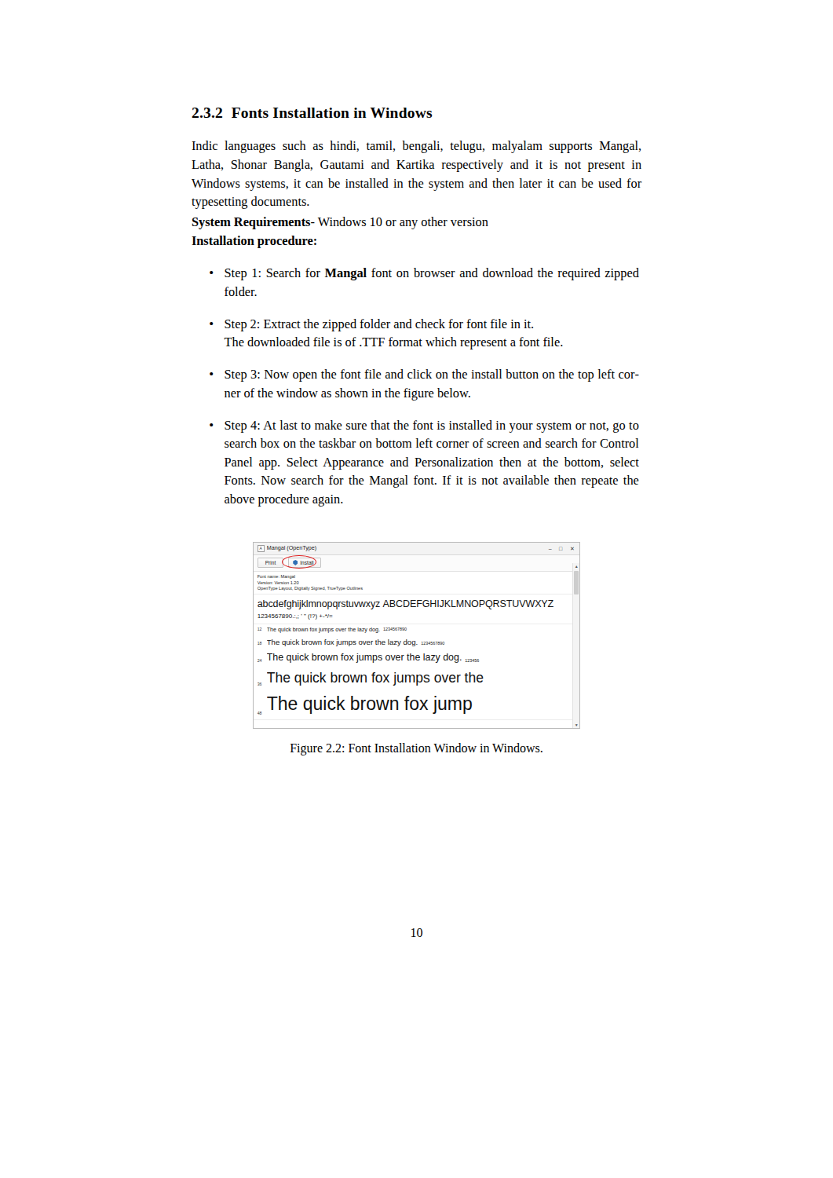2.3.2 Fonts Installation in Windows
Indic languages such as hindi, tamil, bengali, telugu, malyalam supports Mangal, Latha, Shonar Bangla, Gautami and Kartika respectively and it is not present in Windows systems, it can be installed in the system and then later it can be used for typesetting documents.
System Requirements- Windows 10 or any other version
Installation procedure:
Step 1: Search for Mangal font on browser and download the required zipped folder.
Step 2: Extract the zipped folder and check for font file in it.
The downloaded file is of .TTF format which represent a font file.
Step 3: Now open the font file and click on the install button on the top left corner of the window as shown in the figure below.
Step 4: At last to make sure that the font is installed in your system or not, go to search box on the taskbar on bottom left corner of screen and search for Control Panel app. Select Appearance and Personalization then at the bottom, select Fonts. Now search for the Mangal font. If it is not available then repeate the above procedure again.
A Mangal (OpenType)
–□✕
Print Install
Font name: Mangal
Version: Version 1.20
OpenType Layout, Digitally Signed, TrueType Outlines
abcdefghijklmnopqrstuvwxyz ABCDEFGHIJKLMNOPQRSTUVWXYZ
1234567890.:,; ' " (!?) +-*/=
12 The quick brown fox jumps over the lazy dog. 1234567890
18 The quick brown fox jumps over the lazy dog. 1234567890
24 The quick brown fox jumps over the lazy dog. 123456
36 The quick brown fox jumps over the
48 The quick brown fox jump
▲
▼
Figure 2.2: Font Installation Window in Windows.
10